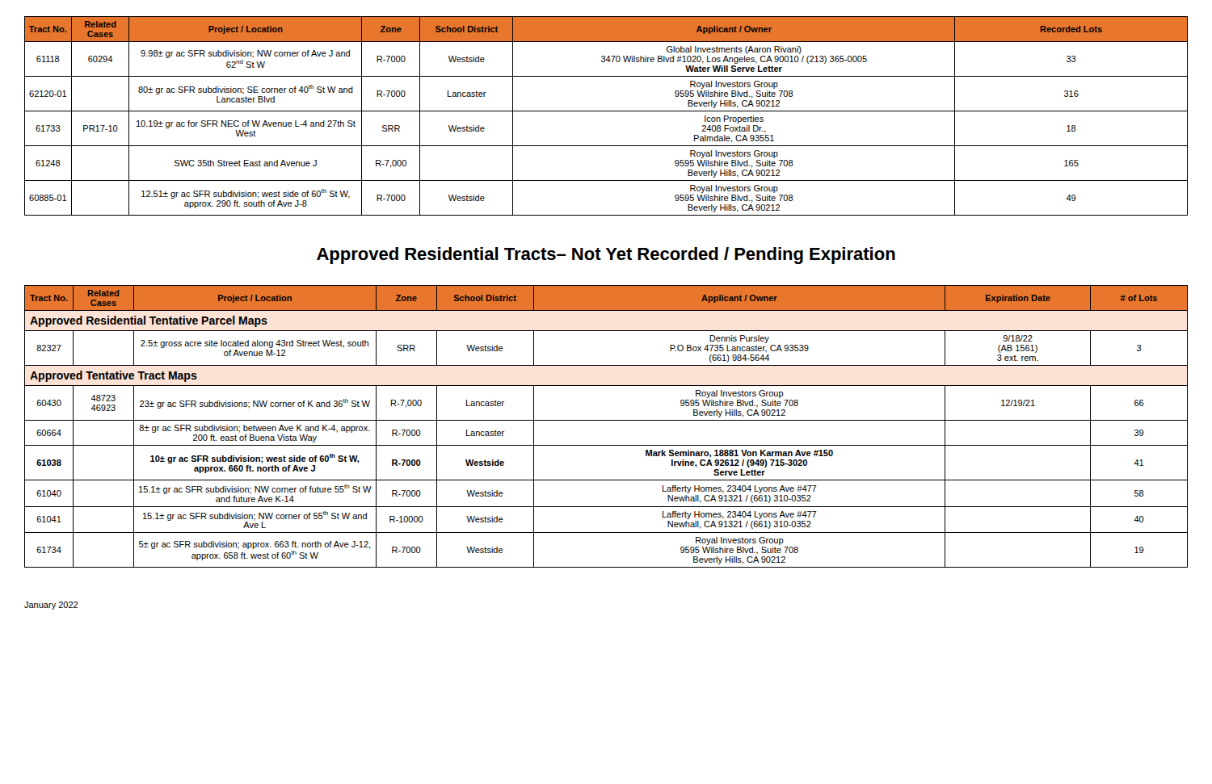| Tract No. | Related Cases | Project / Location | Zone | School District | Applicant / Owner | Recorded Lots |
| --- | --- | --- | --- | --- | --- | --- |
| 61118 | 60294 | 9.98± gr ac SFR subdivision; NW corner of Ave J and 62 nd St W | R-7000 | Westside | Global Investments (Aaron Rivani) 3470 Wilshire Blvd #1020, Los Angeles, CA 90010 / (213) 365-0005 Water Will Serve Letter | 33 |
| 62120-01 | | 80± gr ac SFR subdivision; SE corner of 40 th St W and Lancaster Blvd | R-7000 | Lancaster | Royal Investors Group 9595 Wilshire Blvd., Suite 708 Beverly Hills, CA 90212 | 316 |
| 61733 | PR17-10 | 10.19± gr ac for SFR NEC of W Avenue L-4 and 27th St West | SRR | Westside | Icon Properties 2408 Foxtail Dr., Palmdale, CA 93551 | 18 |
| 61248 | | SWC 35th Street East and Avenue J | R-7,000 | | Royal Investors Group 9595 Wilshire Blvd., Suite 708 Beverly Hills, CA 90212 | 165 |
| 60885-01 | | 12.51± gr ac SFR subdivision; west side of 60 th St W, approx. 290 ft. south of Ave J-8 | R-7000 | Westside | Royal Investors Group 9595 Wilshire Blvd., Suite 708 Beverly Hills, CA 90212 | 49 |
Approved Residential Tracts– Not Yet Recorded / Pending Expiration
| Tract No. | Related Cases | Project / Location | Zone | School District | Applicant / Owner | Expiration Date | # of Lots |
| --- | --- | --- | --- | --- | --- | --- | --- |
| Approved Residential Tentative Parcel Maps |
| 82327 | | 2.5± gross acre site located along 43rd Street West, south of Avenue M-12 | SRR | Westside | Dennis Pursley P.O Box 4735 Lancaster, CA 93539 (661) 984-5644 | 9/18/22 (AB 1561) 3 ext. rem. | 3 |
| Approved Tentative Tract Maps |
| 60430 | 48723 46923 | 23± gr ac SFR subdivisions; NW corner of K and 36 th St W | R-7,000 | Lancaster | Royal Investors Group 9595 Wilshire Blvd., Suite 708 Beverly Hills, CA 90212 | 12/19/21 | 66 |
| 60664 | | 8± gr ac SFR subdivision; between Ave K and K-4, approx. 200 ft. east of Buena Vista Way | R-7000 | Lancaster | | | 39 |
| 61038 | | 10± gr ac SFR subdivision; west side of 60 th St W, approx. 660 ft. north of Ave J | R-7000 | Westside | Mark Seminaro, 18881 Von Karman Ave #150 Irvine, CA 92612 / (949) 715-3020 Serve Letter | | 41 |
| 61040 | | 15.1± gr ac SFR subdivision; NW corner of future 55 th St W and future Ave K-14 | R-7000 | Westside | Lafferty Homes, 23404 Lyons Ave #477 Newhall, CA 91321 / (661) 310-0352 | | 58 |
| 61041 | | 15.1± gr ac SFR subdivision; NW corner of 55 th St W and Ave L | R-10000 | Westside | Lafferty Homes, 23404 Lyons Ave #477 Newhall, CA 91321 / (661) 310-0352 | | 40 |
| 61734 | | 5± gr ac SFR subdivision; approx. 663 ft. north of Ave J-12, approx. 658 ft. west of 60 th St W | R-7000 | Westside | Royal Investors Group 9595 Wilshire Blvd., Suite 708 Beverly Hills, CA 90212 | | 19 |
January 2022